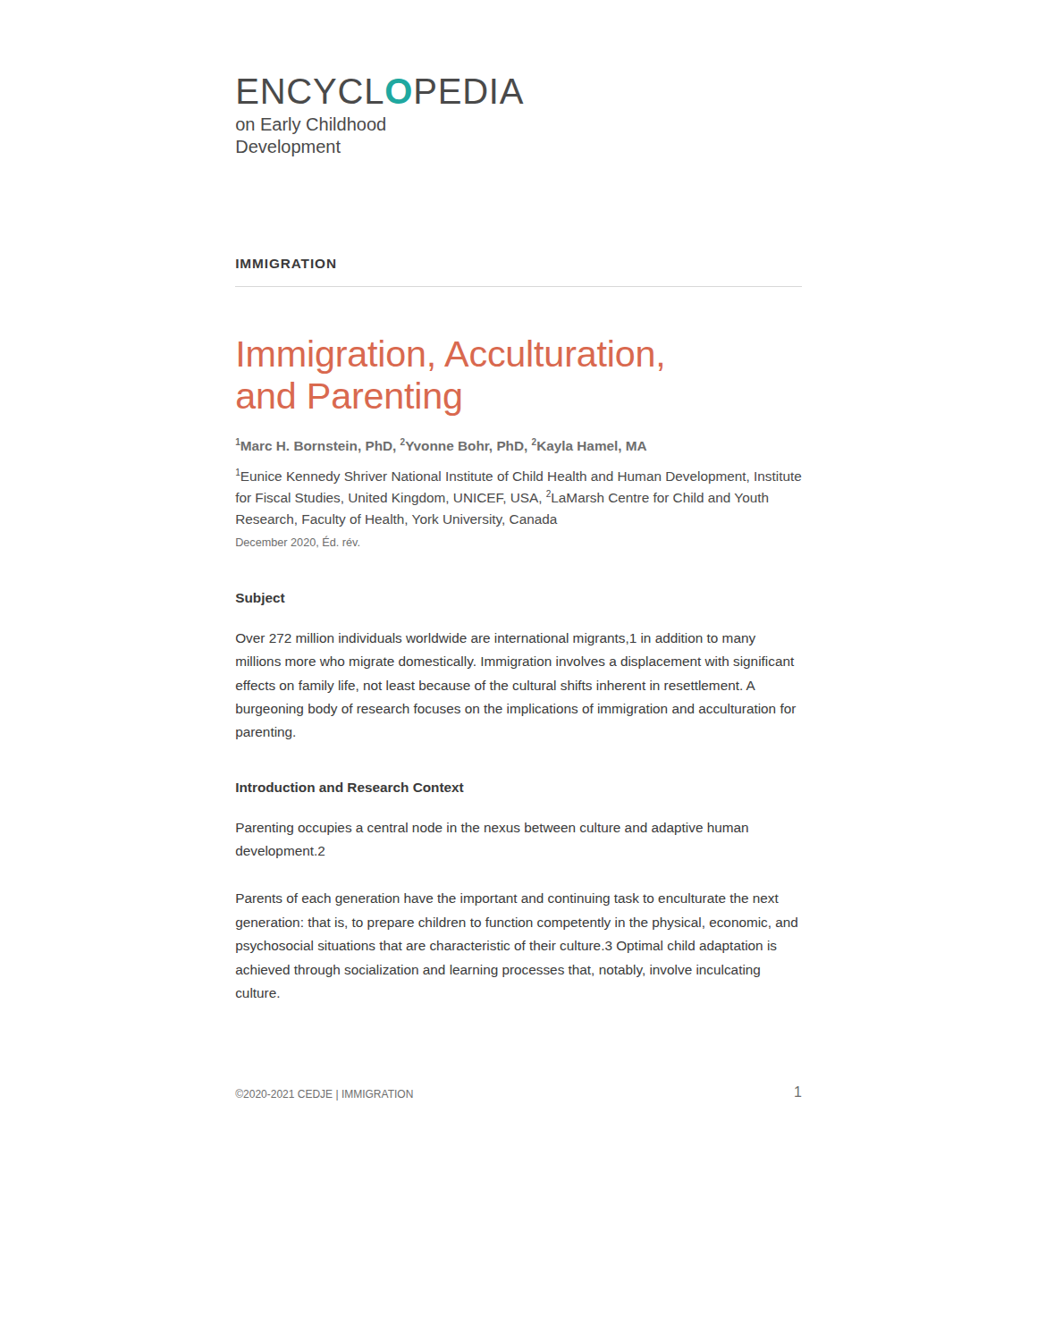ENCYCLOPEDIA
on Early Childhood
Development
IMMIGRATION
Immigration, Acculturation,
and Parenting
1Marc H. Bornstein, PhD, 2Yvonne Bohr, PhD, 2Kayla Hamel, MA
1Eunice Kennedy Shriver National Institute of Child Health and Human Development, Institute for Fiscal Studies, United Kingdom, UNICEF, USA, 2LaMarsh Centre for Child and Youth Research, Faculty of Health, York University, Canada
December 2020, Éd. rév.
Subject
Over 272 million individuals worldwide are international migrants,1 in addition to many millions more who migrate domestically. Immigration involves a displacement with significant effects on family life, not least because of the cultural shifts inherent in resettlement. A burgeoning body of research focuses on the implications of immigration and acculturation for parenting.
Introduction and Research Context
Parenting occupies a central node in the nexus between culture and adaptive human development.2
Parents of each generation have the important and continuing task to enculturate the next generation: that is, to prepare children to function competently in the physical, economic, and psychosocial situations that are characteristic of their culture.3 Optimal child adaptation is achieved through socialization and learning processes that, notably, involve inculcating culture.
©2020-2021 CEDJE | IMMIGRATION
1